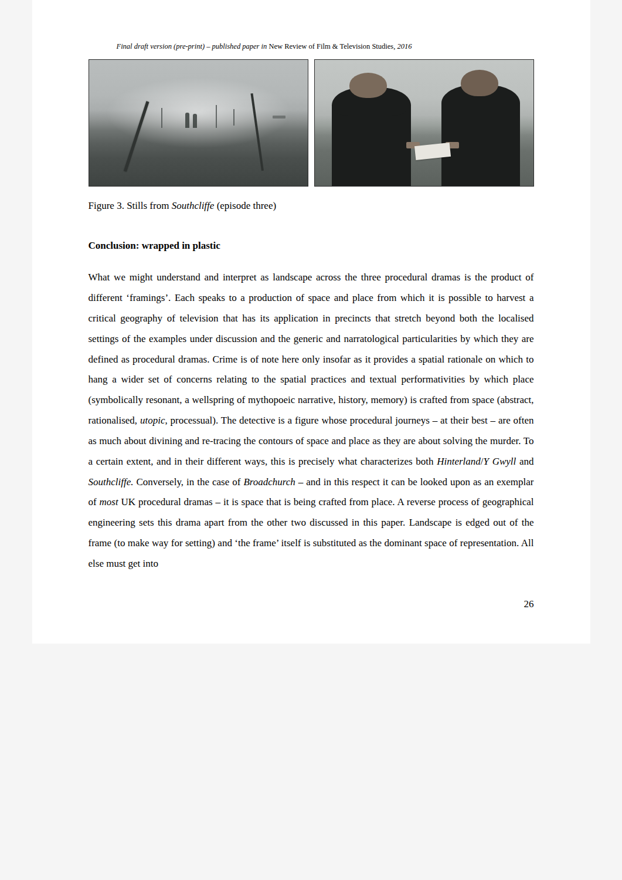Final draft version (pre-print) – published paper in New Review of Film & Television Studies, 2016
Figure 3. Stills from Southcliffe (episode three)
Conclusion: wrapped in plastic
What we might understand and interpret as landscape across the three procedural dramas is the product of different ‘framings’. Each speaks to a production of space and place from which it is possible to harvest a critical geography of television that has its application in precincts that stretch beyond both the localised settings of the examples under discussion and the generic and narratological particularities by which they are defined as procedural dramas. Crime is of note here only insofar as it provides a spatial rationale on which to hang a wider set of concerns relating to the spatial practices and textual performativities by which place (symbolically resonant, a wellspring of mythopoeic narrative, history, memory) is crafted from space (abstract, rationalised, utopic, processual). The detective is a figure whose procedural journeys – at their best – are often as much about divining and re-tracing the contours of space and place as they are about solving the murder. To a certain extent, and in their different ways, this is precisely what characterizes both Hinterland/Y Gwyll and Southcliffe. Conversely, in the case of Broadchurch – and in this respect it can be looked upon as an exemplar of most UK procedural dramas – it is space that is being crafted from place. A reverse process of geographical engineering sets this drama apart from the other two discussed in this paper. Landscape is edged out of the frame (to make way for setting) and ‘the frame’ itself is substituted as the dominant space of representation. All else must get into
26